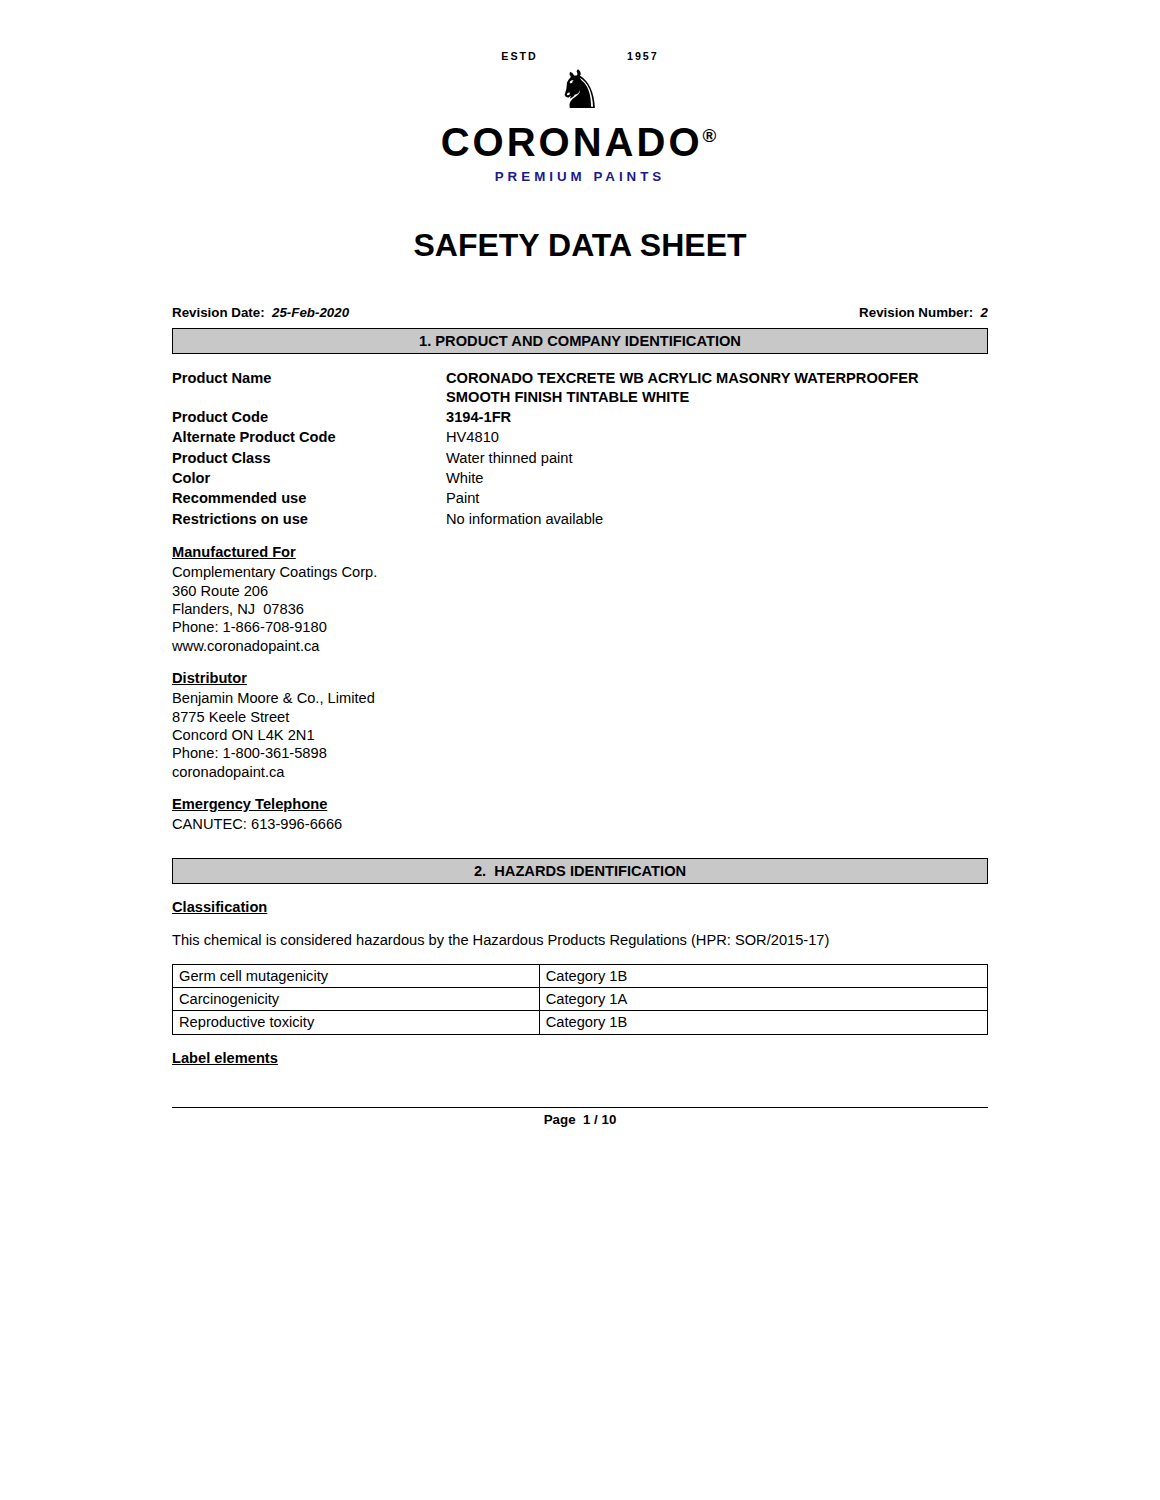ESTD 1957
♞
CORONADO®
PREMIUM PAINTS
SAFETY DATA SHEET
Revision Date: 25-Feb-2020 Revision Number: 2
1. PRODUCT AND COMPANY IDENTIFICATION
| Product Name | CORONADO TEXCRETE WB ACRYLIC MASONRY WATERPROOFER SMOOTH FINISH TINTABLE WHITE |
| Product Code | 3194-1FR |
| Alternate Product Code | HV4810 |
| Product Class | Water thinned paint |
| Color | White |
| Recommended use | Paint |
| Restrictions on use | No information available |
Manufactured For
Complementary Coatings Corp.
360 Route 206
Flanders, NJ 07836
Phone: 1-866-708-9180
www.coronadopaint.ca
Distributor
Benjamin Moore & Co., Limited
8775 Keele Street
Concord ON L4K 2N1
Phone: 1-800-361-5898
coronadopaint.ca
Emergency Telephone
CANUTEC: 613-996-6666
2. HAZARDS IDENTIFICATION
Classification
This chemical is considered hazardous by the Hazardous Products Regulations (HPR: SOR/2015-17)
| Germ cell mutagenicity | Category 1B |
| Carcinogenicity | Category 1A |
| Reproductive toxicity | Category 1B |
Label elements
Page 1 / 10